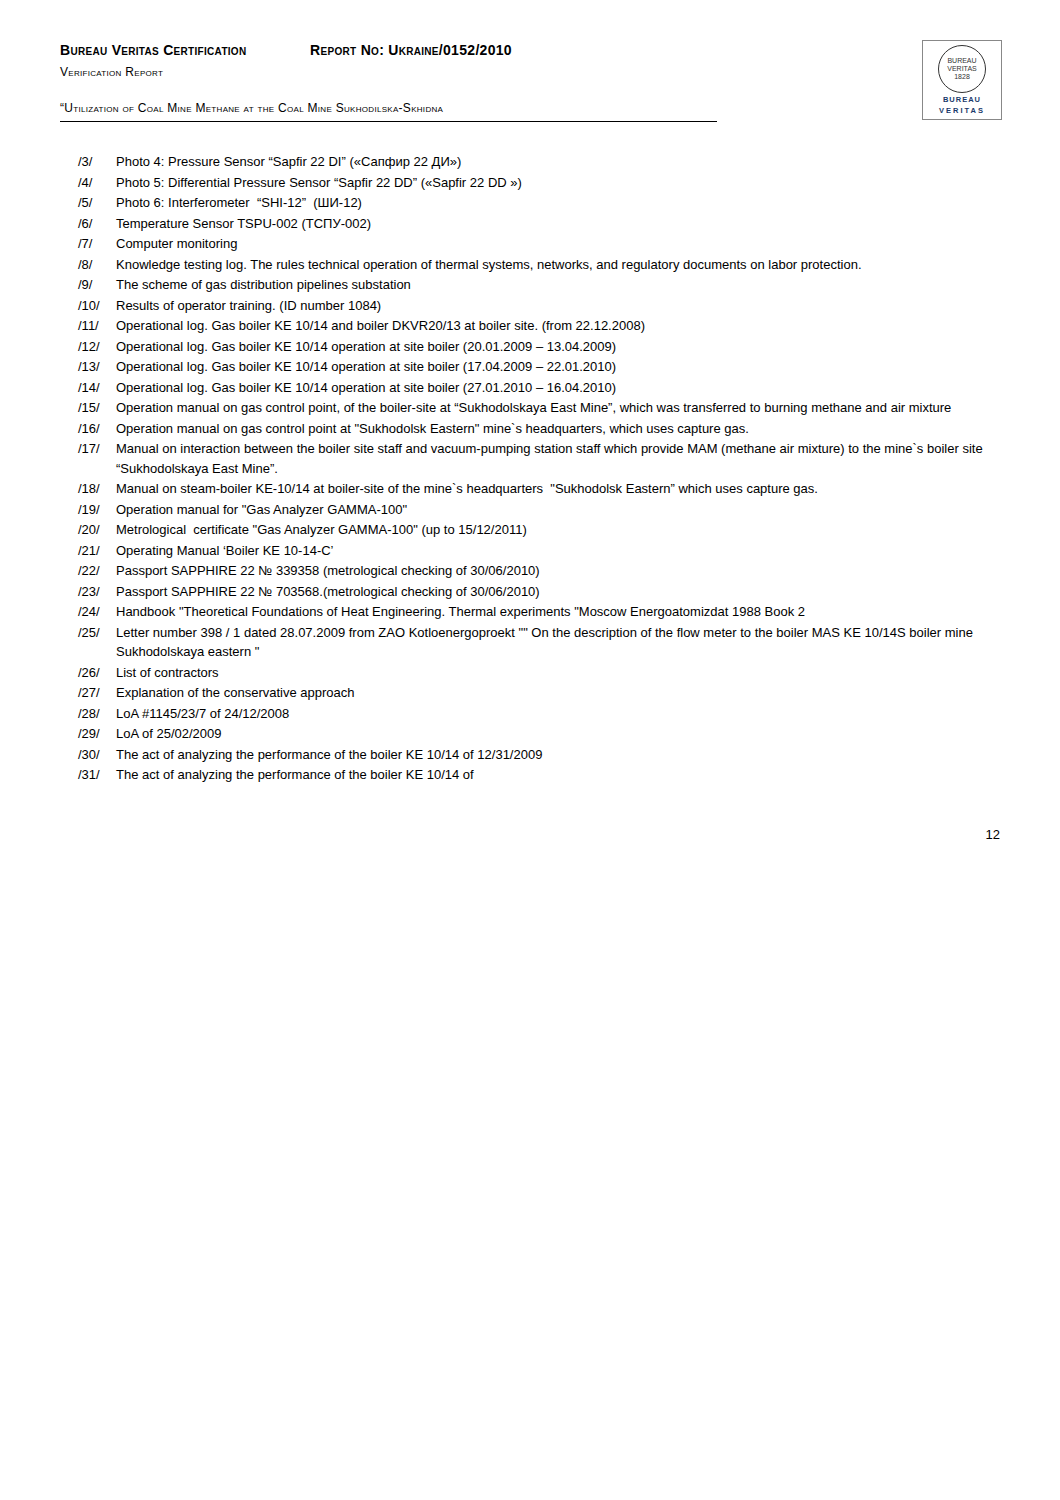Bureau Veritas Certification Report No: Ukraine/0152/2010
Verification Report
“Utilization of Coal Mine Methane at the Coal Mine Sukhodilska-Skhidna
BUREAU
VERITAS
1828
BUREAUVERITAS
/3/Photo 4: Pressure Sensor “Sapfir 22 DI” («Сапфир 22 ДИ»)
/4/Photo 5: Differential Pressure Sensor “Sapfir 22 DD” («Sapfir 22 DD »)
/5/Photo 6: Interferometer “SHI-12” (ШИ-12)
/6/Temperature Sensor TSPU-002 (ТСПУ-002)
/7/Computer monitoring
/8/Knowledge testing log. The rules technical operation of thermal systems, networks, and regulatory documents on labor protection.
/9/The scheme of gas distribution pipelines substation
/10/Results of operator training. (ID number 1084)
/11/Operational log. Gas boiler KE 10/14 and boiler DKVR20/13 at boiler site. (from 22.12.2008)
/12/Operational log. Gas boiler KE 10/14 operation at site boiler (20.01.2009 – 13.04.2009)
/13/Operational log. Gas boiler KE 10/14 operation at site boiler (17.04.2009 – 22.01.2010)
/14/Operational log. Gas boiler KE 10/14 operation at site boiler (27.01.2010 – 16.04.2010)
/15/Operation manual on gas control point, of the boiler-site at “Sukhodolskaya East Mine”, which was transferred to burning methane and air mixture
/16/Operation manual on gas control point at "Sukhodolsk Eastern" mine`s headquarters, which uses capture gas.
/17/Manual on interaction between the boiler site staff and vacuum-pumping station staff which provide MAM (methane air mixture) to the mine`s boiler site “Sukhodolskaya East Mine”.
/18/Manual on steam-boiler KE-10/14 at boiler-site of the mine`s headquarters "Sukhodolsk Eastern” which uses capture gas.
/19/Operation manual for "Gas Analyzer GAMMA-100"
/20/Metrological certificate "Gas Analyzer GAMMA-100" (up to 15/12/2011)
/21/Operating Manual ‘Boiler KE 10-14-C’
/22/Passport SAPPHIRE 22 № 339358 (metrological checking of 30/06/2010)
/23/Passport SAPPHIRE 22 № 703568.(metrological checking of 30/06/2010)
/24/Handbook "Theoretical Foundations of Heat Engineering. Thermal experiments "Moscow Energoatomizdat 1988 Book 2
/25/Letter number 398 / 1 dated 28.07.2009 from ZAO Kotloenergoproekt "" On the description of the flow meter to the boiler MAS KE 10/14S boiler mine Sukhodolskaya eastern "
/26/List of contractors
/27/Explanation of the conservative approach
/28/LoA #1145/23/7 of 24/12/2008
/29/LoA of 25/02/2009
/30/The act of analyzing the performance of the boiler KE 10/14 of 12/31/2009
/31/The act of analyzing the performance of the boiler KE 10/14 of
12